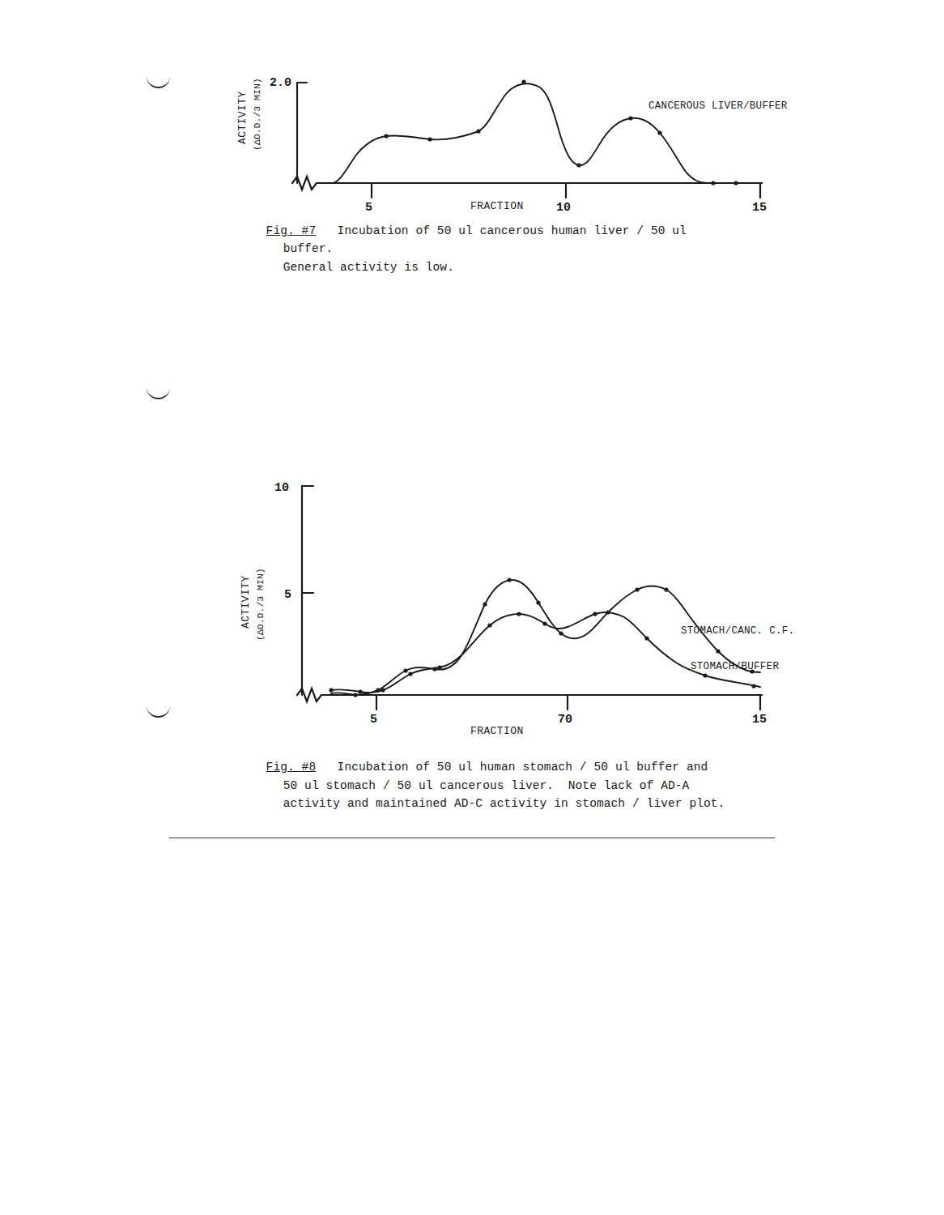Figure 7: Cancerous liver / buffer activity profile ACTIVITY (ΔO.D./3 MIN) 2.0 5 10 15 FRACTION CANCEROUS LIVER/BUFFER
Fig. #7 Incubation of 50 ul cancerous human liver / 50 ul buffer. General activity is low.
Figure 8: Stomach / buffer versus stomach / cancerous cell-free extract 10 5 ACTIVITY (ΔO.D./3 MIN) 5 70 15 FRACTION STOMACH/CANC. C.F. STOMACH/BUFFER
Fig. #8 Incubation of 50 ul human stomach / 50 ul buffer and 50 ul stomach / 50 ul cancerous liver. Note lack of AD-A activity and maintained AD-C activity in stomach / liver plot.